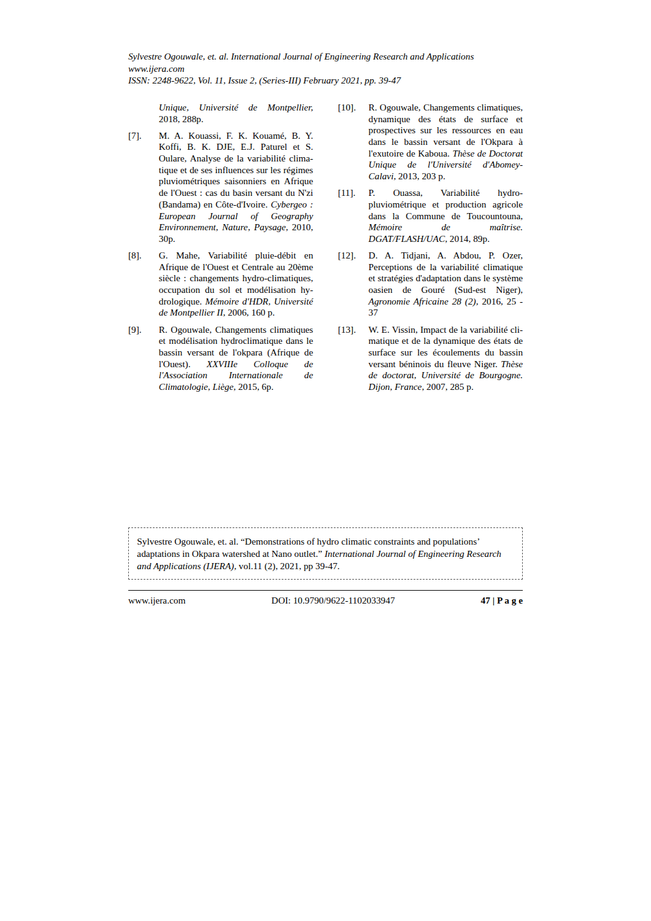Sylvestre Ogouwale, et. al. International Journal of Engineering Research and Applications www.ijera.com ISSN: 2248-9622, Vol. 11, Issue 2, (Series-III) February 2021, pp. 39-47
Unique, Université de Montpellier, 2018, 288p.
[7]. M. A. Kouassi, F. K. Kouamé, B. Y. Koffi, B. K. DJE, E.J. Paturel et S. Oulare, Analyse de la variabilité climatique et de ses influences sur les régimes pluviométriques saisonniers en Afrique de l'Ouest : cas du basin versant du N'zi (Bandama) en Côte-d'Ivoire. Cybergeo : European Journal of Geography Environnement, Nature, Paysage, 2010, 30p.
[8]. G. Mahe, Variabilité pluie-débit en Afrique de l'Ouest et Centrale au 20ème siècle : changements hydro-climatiques, occupation du sol et modélisation hydrologique. Mémoire d'HDR, Université de Montpellier II, 2006, 160 p.
[9]. R. Ogouwale, Changements climatiques et modélisation hydroclimatique dans le bassin versant de l'okpara (Afrique de l'Ouest). XXVIIIe Colloque de l'Association Internationale de Climatologie, Liège, 2015, 6p.
[10]. R. Ogouwale, Changements climatiques, dynamique des états de surface et prospectives sur les ressources en eau dans le bassin versant de l'Okpara à l'exutoire de Kaboua. Thèse de Doctorat Unique de l'Université d'Abomey-Calavi, 2013, 203 p.
[11]. P. Ouassa, Variabilité hydro-pluviométrique et production agricole dans la Commune de Toucountouna, Mémoire de maîtrise. DGAT/FLASH/UAC, 2014, 89p.
[12]. D. A. Tidjani, A. Abdou, P. Ozer, Perceptions de la variabilité climatique et stratégies d'adaptation dans le système oasien de Gouré (Sud-est Niger), Agronomie Africaine 28 (2), 2016, 25 - 37
[13]. W. E. Vissin, Impact de la variabilité climatique et de la dynamique des états de surface sur les écoulements du bassin versant béninois du fleuve Niger. Thèse de doctorat, Université de Bourgogne. Dijon, France, 2007, 285 p.
Sylvestre Ogouwale, et. al. “Demonstrations of hydro climatic constraints and populations’ adaptations in Okpara watershed at Nano outlet.” International Journal of Engineering Research and Applications (IJERA), vol.11 (2), 2021, pp 39-47.
www.ijera.com
DOI: 10.9790/9622-1102033947
47 | P a g e